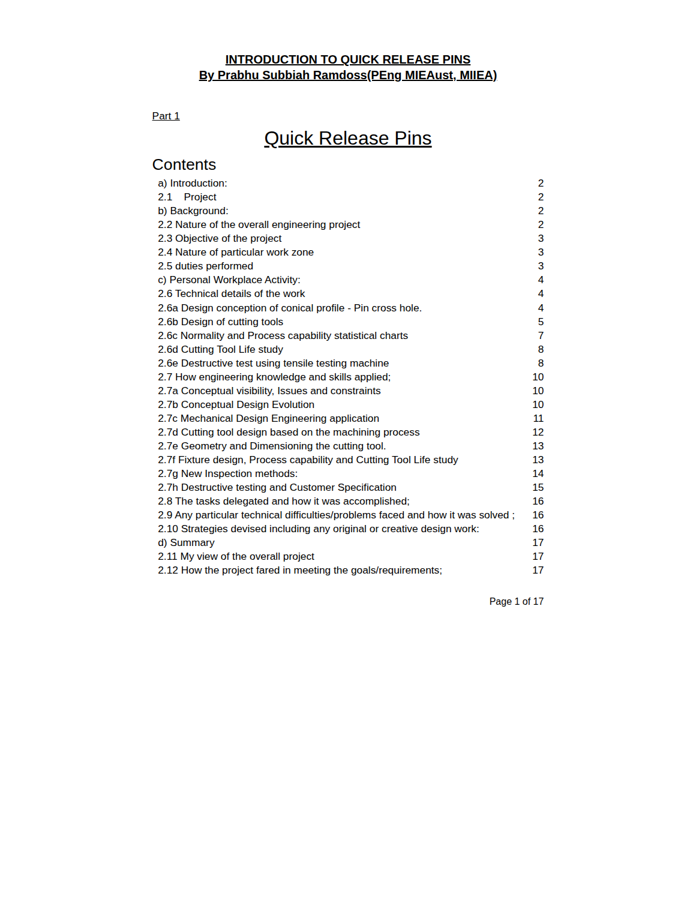INTRODUCTION TO QUICK RELEASE PINS
By Prabhu Subbiah Ramdoss(PEng MIEAust, MIIEA)
Part 1
Quick Release Pins
Contents
a) Introduction: 2
2.1 Project 2
b) Background: 2
2.2 Nature of the overall engineering project 2
2.3 Objective of the project 3
2.4 Nature of particular work zone 3
2.5 duties performed 3
c) Personal Workplace Activity: 4
2.6 Technical details of the work 4
2.6a Design conception of conical profile - Pin cross hole. 4
2.6b Design of cutting tools 5
2.6c Normality and Process capability statistical charts 7
2.6d Cutting Tool Life study 8
2.6e Destructive test using tensile testing machine 8
Part 2 2.7 How engineering knowledge and skills applied; 10
2.7a Conceptual visibility, Issues and constraints 10
2.7b Conceptual Design Evolution 10
2.7c Mechanical Design Engineering application 11
2.7d Cutting tool design based on the machining process 12
2.7e Geometry and Dimensioning the cutting tool. 13
2.7f Fixture design, Process capability and Cutting Tool Life study 13
2.7g New Inspection methods: 14
2.7h Destructive testing and Customer Specification 15
2.8 The tasks delegated and how it was accomplished; 16
2.9 Any particular technical difficulties/problems faced and how it was solved ; 16
2.10 Strategies devised including any original or creative design work: 16
d) Summary 17
2.11 My view of the overall project 17
2.12 How the project fared in meeting the goals/requirements; 17
Page 1 of 17